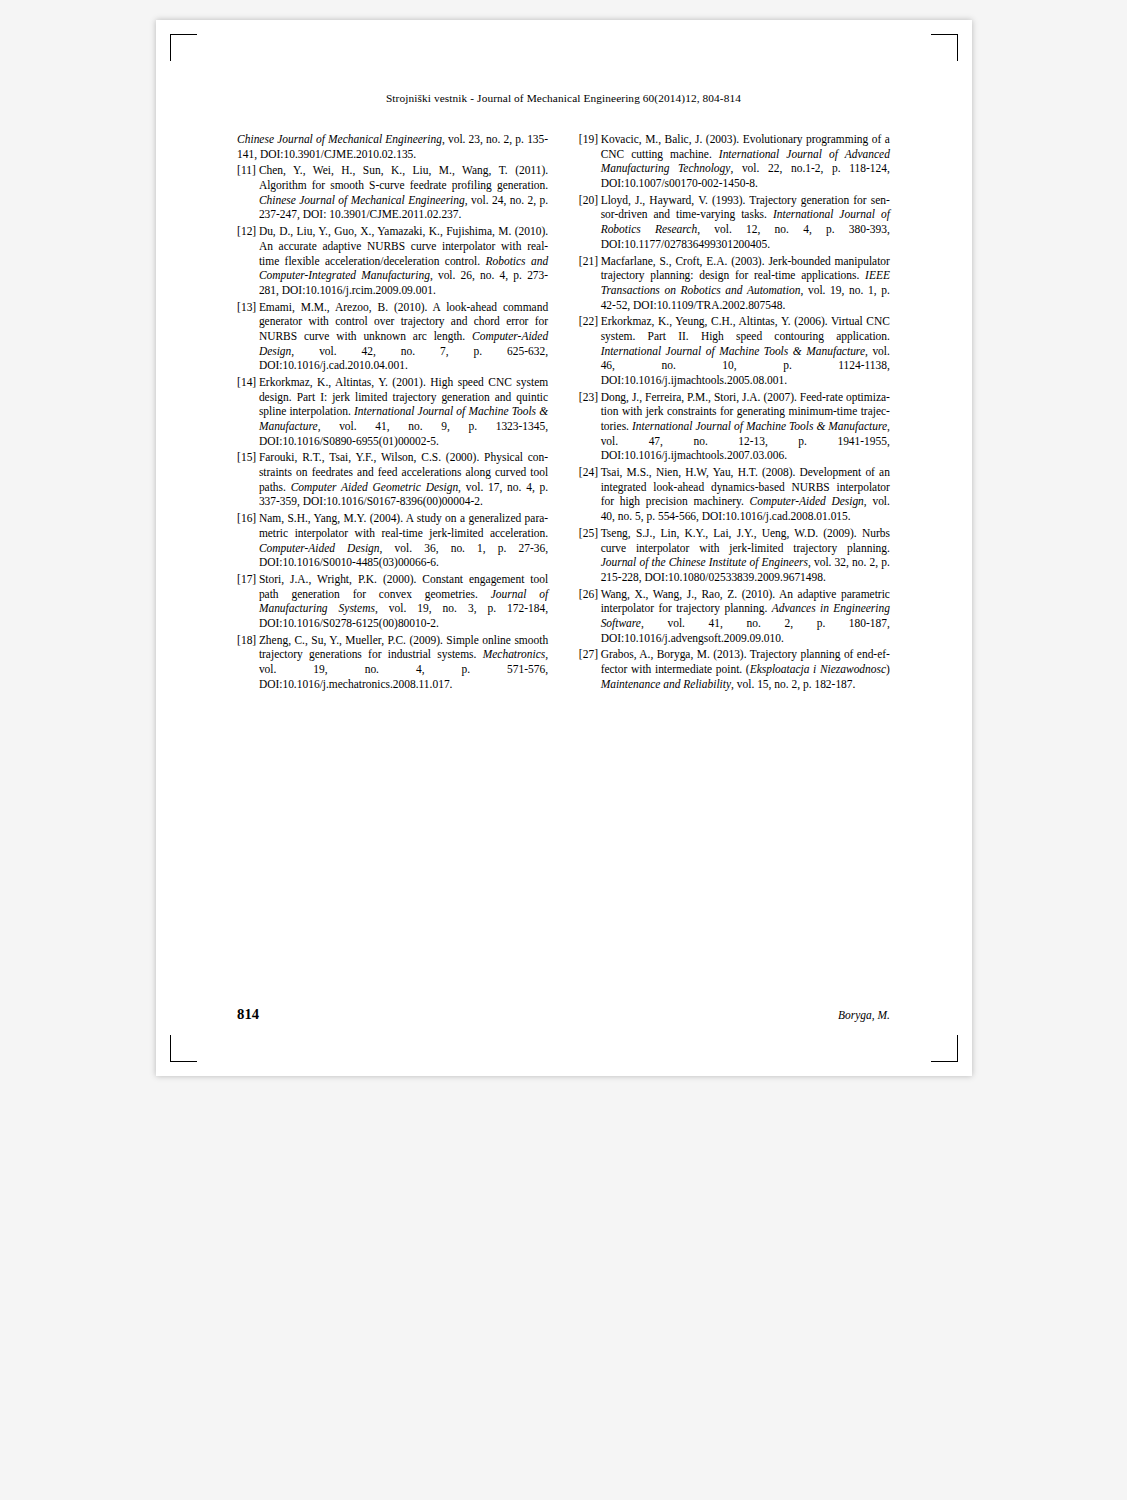Strojniški vestnik - Journal of Mechanical Engineering 60(2014)12, 804-814
Chinese Journal of Mechanical Engineering, vol. 23, no. 2, p. 135-141, DOI:10.3901/CJME.2010.02.135.
[11] Chen, Y., Wei, H., Sun, K., Liu, M., Wang, T. (2011). Algorithm for smooth S-curve feedrate profiling generation. Chinese Journal of Mechanical Engineering, vol. 24, no. 2, p. 237-247, DOI: 10.3901/CJME.2011.02.237.
[12] Du, D., Liu, Y., Guo, X., Yamazaki, K., Fujishima, M. (2010). An accurate adaptive NURBS curve interpolator with real-time flexible acceleration/deceleration control. Robotics and Computer-Integrated Manufacturing, vol. 26, no. 4, p. 273-281, DOI:10.1016/j.rcim.2009.09.001.
[13] Emami, M.M., Arezoo, B. (2010). A look-ahead command generator with control over trajectory and chord error for NURBS curve with unknown arc length. Computer-Aided Design, vol. 42, no. 7, p. 625-632, DOI:10.1016/j.cad.2010.04.001.
[14] Erkorkmaz, K., Altintas, Y. (2001). High speed CNC system design. Part I: jerk limited trajectory generation and quintic spline interpolation. International Journal of Machine Tools & Manufacture, vol. 41, no. 9, p. 1323-1345, DOI:10.1016/S0890-6955(01)00002-5.
[15] Farouki, R.T., Tsai, Y.F., Wilson, C.S. (2000). Physical constraints on feedrates and feed accelerations along curved tool paths. Computer Aided Geometric Design, vol. 17, no. 4, p. 337-359, DOI:10.1016/S0167-8396(00)00004-2.
[16] Nam, S.H., Yang, M.Y. (2004). A study on a generalized parametric interpolator with real-time jerk-limited acceleration. Computer-Aided Design, vol. 36, no. 1, p. 27-36, DOI:10.1016/S0010-4485(03)00066-6.
[17] Stori, J.A., Wright, P.K. (2000). Constant engagement tool path generation for convex geometries. Journal of Manufacturing Systems, vol. 19, no. 3, p. 172-184, DOI:10.1016/S0278-6125(00)80010-2.
[18] Zheng, C., Su, Y., Mueller, P.C. (2009). Simple online smooth trajectory generations for industrial systems. Mechatronics, vol. 19, no. 4, p. 571-576, DOI:10.1016/j.mechatronics.2008.11.017.
[19] Kovacic, M., Balic, J. (2003). Evolutionary programming of a CNC cutting machine. International Journal of Advanced Manufacturing Technology, vol. 22, no.1-2, p. 118-124, DOI:10.1007/s00170-002-1450-8.
[20] Lloyd, J., Hayward, V. (1993). Trajectory generation for sensor-driven and time-varying tasks. International Journal of Robotics Research, vol. 12, no. 4, p. 380-393, DOI:10.1177/027836499301200405.
[21] Macfarlane, S., Croft, E.A. (2003). Jerk-bounded manipulator trajectory planning: design for real-time applications. IEEE Transactions on Robotics and Automation, vol. 19, no. 1, p. 42-52, DOI:10.1109/TRA.2002.807548.
[22] Erkorkmaz, K., Yeung, C.H., Altintas, Y. (2006). Virtual CNC system. Part II. High speed contouring application. International Journal of Machine Tools & Manufacture, vol. 46, no. 10, p. 1124-1138, DOI:10.1016/j.ijmachtools.2005.08.001.
[23] Dong, J., Ferreira, P.M., Stori, J.A. (2007). Feed-rate optimization with jerk constraints for generating minimum-time trajectories. International Journal of Machine Tools & Manufacture, vol. 47, no. 12-13, p. 1941-1955, DOI:10.1016/j.ijmachtools.2007.03.006.
[24] Tsai, M.S., Nien, H.W, Yau, H.T. (2008). Development of an integrated look-ahead dynamics-based NURBS interpolator for high precision machinery. Computer-Aided Design, vol. 40, no. 5, p. 554-566, DOI:10.1016/j.cad.2008.01.015.
[25] Tseng, S.J., Lin, K.Y., Lai, J.Y., Ueng, W.D. (2009). Nurbs curve interpolator with jerk-limited trajectory planning. Journal of the Chinese Institute of Engineers, vol. 32, no. 2, p. 215-228, DOI:10.1080/02533839.2009.9671498.
[26] Wang, X., Wang, J., Rao, Z. (2010). An adaptive parametric interpolator for trajectory planning. Advances in Engineering Software, vol. 41, no. 2, p. 180-187, DOI:10.1016/j.advengsoft.2009.09.010.
[27] Grabos, A., Boryga, M. (2013). Trajectory planning of end-effector with intermediate point. (Eksploatacja i Niezawodnosc) Maintenance and Reliability, vol. 15, no. 2, p. 182-187.
814 Boryga, M.